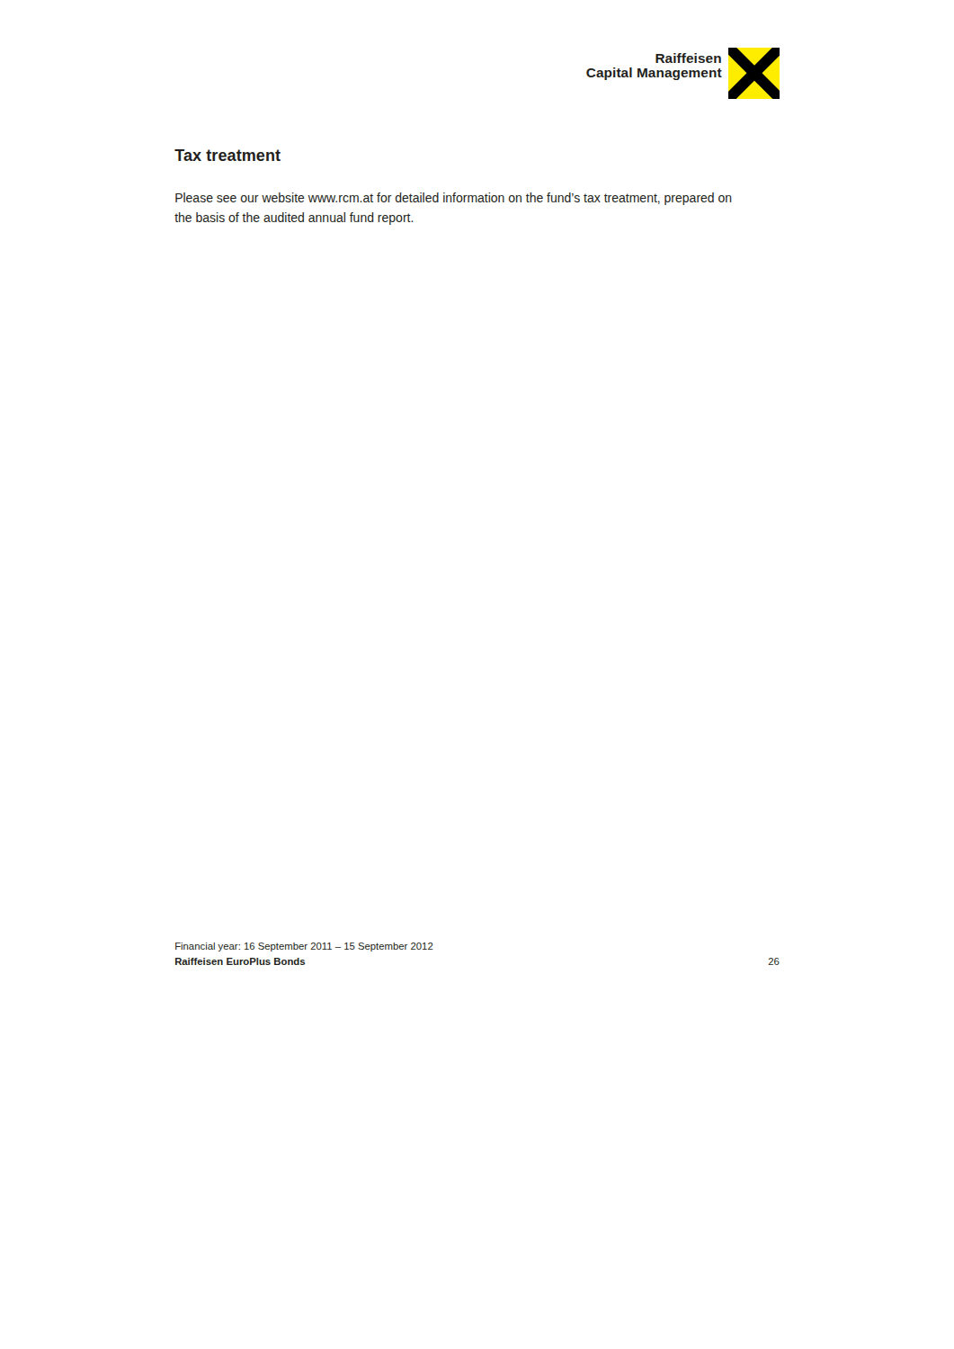Raiffeisen Capital Management
Tax treatment
Please see our website www.rcm.at for detailed information on the fund’s tax treatment, prepared on the basis of the audited annual fund report.
Financial year: 16 September 2011 – 15 September 2012 Raiffeisen EuroPlus Bonds
26